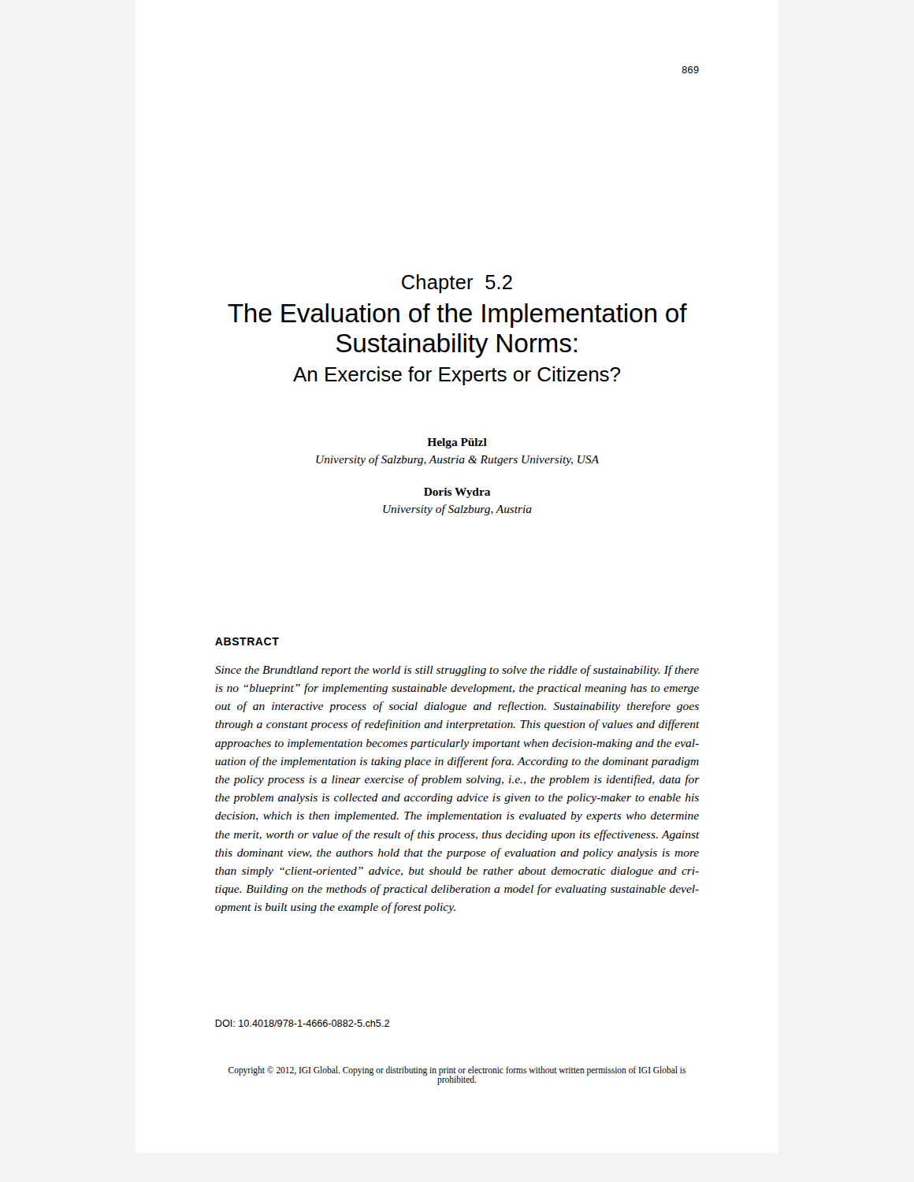869
Chapter 5.2
The Evaluation of the Implementation of Sustainability Norms: An Exercise for Experts or Citizens?
Helga Pülzl
University of Salzburg, Austria & Rutgers University, USA
Doris Wydra
University of Salzburg, Austria
ABSTRACT
Since the Brundtland report the world is still struggling to solve the riddle of sustainability. If there is no “blueprint” for implementing sustainable development, the practical meaning has to emerge out of an interactive process of social dialogue and reflection. Sustainability therefore goes through a constant process of redefinition and interpretation. This question of values and different approaches to implementation becomes particularly important when decision-making and the evaluation of the implementation is taking place in different fora. According to the dominant paradigm the policy process is a linear exercise of problem solving, i.e., the problem is identified, data for the problem analysis is collected and according advice is given to the policy-maker to enable his decision, which is then implemented. The implementation is evaluated by experts who determine the merit, worth or value of the result of this process, thus deciding upon its effectiveness. Against this dominant view, the authors hold that the purpose of evaluation and policy analysis is more than simply “client-oriented” advice, but should be rather about democratic dialogue and critique. Building on the methods of practical deliberation a model for evaluating sustainable development is built using the example of forest policy.
DOI: 10.4018/978-1-4666-0882-5.ch5.2
Copyright © 2012, IGI Global. Copying or distributing in print or electronic forms without written permission of IGI Global is prohibited.